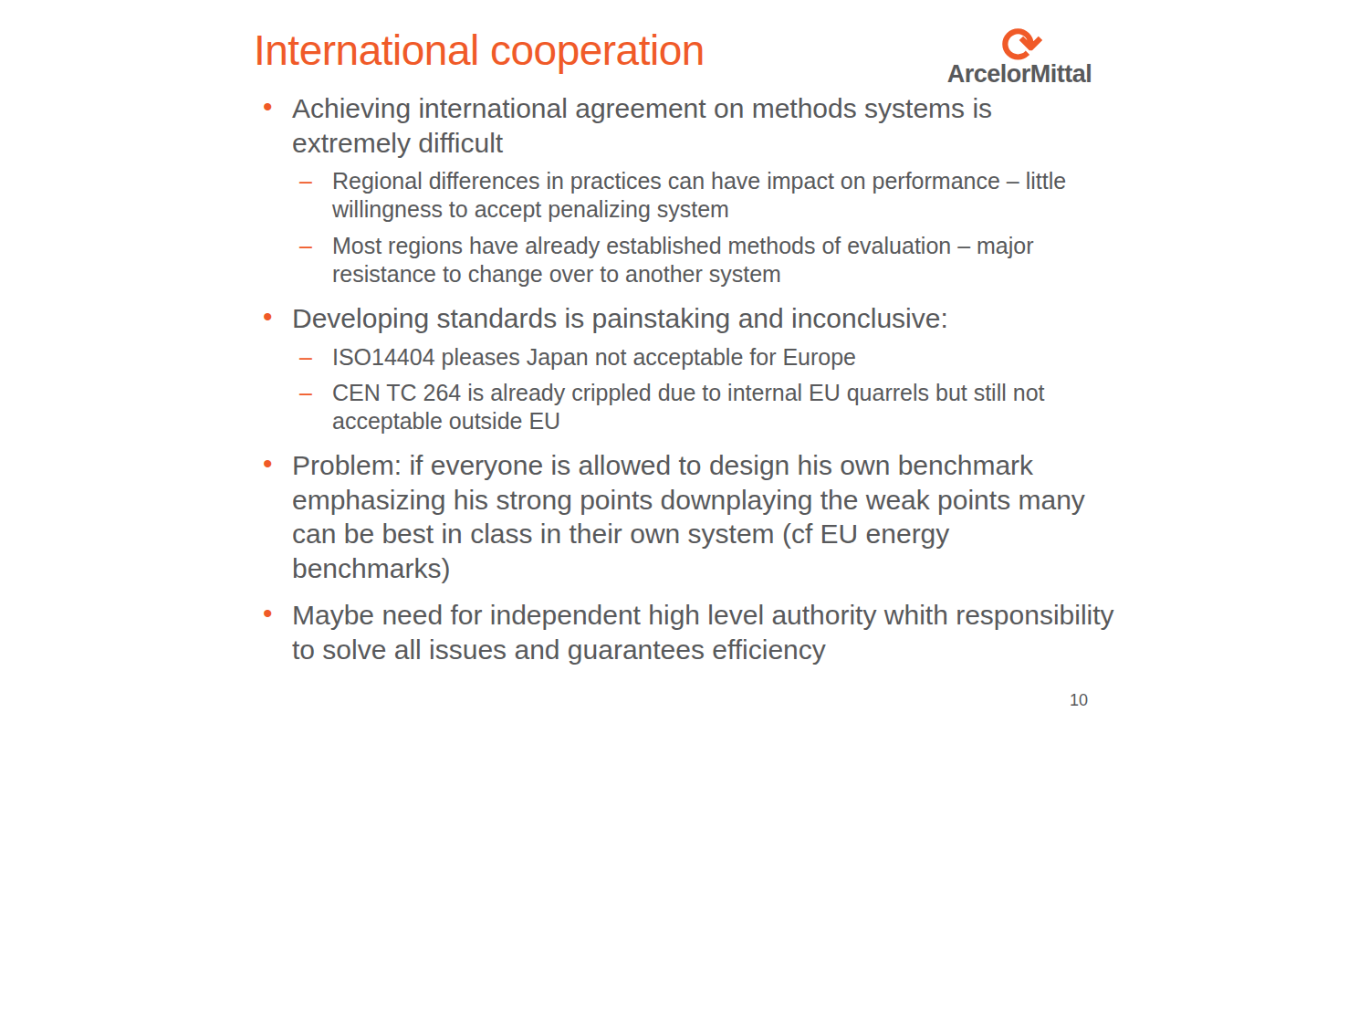⟳ ArcelorMittal
International cooperation
Achieving international agreement on methods systems is extremely difficult
Regional differences in practices can have impact on performance – little willingness to accept penalizing system
Most regions have already established methods of evaluation – major resistance to change over to another system
Developing standards is painstaking and inconclusive:
ISO14404 pleases Japan not acceptable for Europe
CEN TC 264 is already crippled due to internal EU quarrels but still not acceptable outside EU
Problem: if everyone is allowed to design his own benchmark emphasizing his strong points downplaying the weak points many can be best in class in their own system (cf EU energy benchmarks)
Maybe need for independent high level authority whith responsibility to solve all issues and guarantees efficiency
10